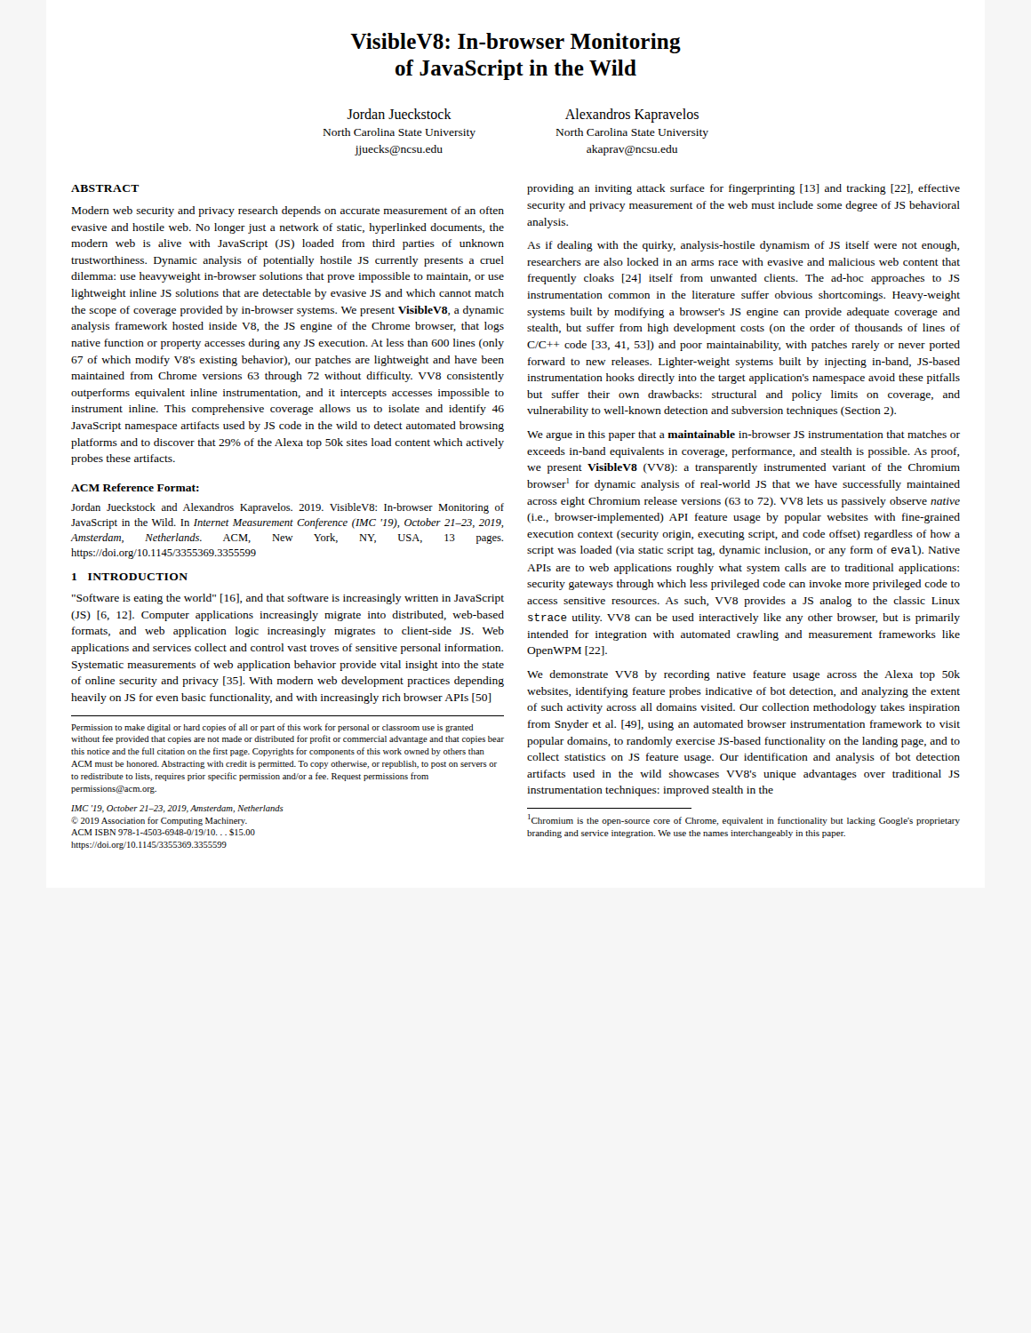VisibleV8: In-browser Monitoring
of JavaScript in the Wild
Jordan Jueckstock
North Carolina State University
jjuecks@ncsu.edu
Alexandros Kapravelos
North Carolina State University
akaprav@ncsu.edu
Abstract
Modern web security and privacy research depends on accurate measurement of an often evasive and hostile web. No longer just a network of static, hyperlinked documents, the modern web is alive with JavaScript (JS) loaded from third parties of unknown trustworthiness. Dynamic analysis of potentially hostile JS currently presents a cruel dilemma: use heavyweight in-browser solutions that prove impossible to maintain, or use lightweight inline JS solutions that are detectable by evasive JS and which cannot match the scope of coverage provided by in-browser systems. We present VisibleV8, a dynamic analysis framework hosted inside V8, the JS engine of the Chrome browser, that logs native function or property accesses during any JS execution. At less than 600 lines (only 67 of which modify V8's existing behavior), our patches are lightweight and have been maintained from Chrome versions 63 through 72 without difficulty. VV8 consistently outperforms equivalent inline instrumentation, and it intercepts accesses impossible to instrument inline. This comprehensive coverage allows us to isolate and identify 46 JavaScript namespace artifacts used by JS code in the wild to detect automated browsing platforms and to discover that 29% of the Alexa top 50k sites load content which actively probes these artifacts.
ACM Reference Format:
Jordan Jueckstock and Alexandros Kapravelos. 2019. VisibleV8: In-browser Monitoring of JavaScript in the Wild. In Internet Measurement Conference (IMC '19), October 21–23, 2019, Amsterdam, Netherlands. ACM, New York, NY, USA, 13 pages. https://doi.org/10.1145/3355369.3355599
1 Introduction
"Software is eating the world" [16], and that software is increasingly written in JavaScript (JS) [6, 12]. Computer applications increasingly migrate into distributed, web-based formats, and web application logic increasingly migrates to client-side JS. Web applications and services collect and control vast troves of sensitive personal information. Systematic measurements of web application behavior provide vital insight into the state of online security and privacy [35]. With modern web development practices depending heavily on JS for even basic functionality, and with increasingly rich browser APIs [50]
Permission to make digital or hard copies of all or part of this work for personal or classroom use is granted without fee provided that copies are not made or distributed for profit or commercial advantage and that copies bear this notice and the full citation on the first page. Copyrights for components of this work owned by others than ACM must be honored. Abstracting with credit is permitted. To copy otherwise, or republish, to post on servers or to redistribute to lists, requires prior specific permission and/or a fee. Request permissions from permissions@acm.org.
IMC '19, October 21–23, 2019, Amsterdam, Netherlands
© 2019 Association for Computing Machinery.
ACM ISBN 978-1-4503-6948-0/19/10. . . $15.00
https://doi.org/10.1145/3355369.3355599
providing an inviting attack surface for fingerprinting [13] and tracking [22], effective security and privacy measurement of the web must include some degree of JS behavioral analysis.
As if dealing with the quirky, analysis-hostile dynamism of JS itself were not enough, researchers are also locked in an arms race with evasive and malicious web content that frequently cloaks [24] itself from unwanted clients. The ad-hoc approaches to JS instrumentation common in the literature suffer obvious shortcomings. Heavy-weight systems built by modifying a browser's JS engine can provide adequate coverage and stealth, but suffer from high development costs (on the order of thousands of lines of C/C++ code [33, 41, 53]) and poor maintainability, with patches rarely or never ported forward to new releases. Lighter-weight systems built by injecting in-band, JS-based instrumentation hooks directly into the target application's namespace avoid these pitfalls but suffer their own drawbacks: structural and policy limits on coverage, and vulnerability to well-known detection and subversion techniques (Section 2).
We argue in this paper that a maintainable in-browser JS instrumentation that matches or exceeds in-band equivalents in coverage, performance, and stealth is possible. As proof, we present VisibleV8 (VV8): a transparently instrumented variant of the Chromium browser1 for dynamic analysis of real-world JS that we have successfully maintained across eight Chromium release versions (63 to 72). VV8 lets us passively observe native (i.e., browser-implemented) API feature usage by popular websites with fine-grained execution context (security origin, executing script, and code offset) regardless of how a script was loaded (via static script tag, dynamic inclusion, or any form of eval). Native APIs are to web applications roughly what system calls are to traditional applications: security gateways through which less privileged code can invoke more privileged code to access sensitive resources. As such, VV8 provides a JS analog to the classic Linux strace utility. VV8 can be used interactively like any other browser, but is primarily intended for integration with automated crawling and measurement frameworks like OpenWPM [22].
We demonstrate VV8 by recording native feature usage across the Alexa top 50k websites, identifying feature probes indicative of bot detection, and analyzing the extent of such activity across all domains visited. Our collection methodology takes inspiration from Snyder et al. [49], using an automated browser instrumentation framework to visit popular domains, to randomly exercise JS-based functionality on the landing page, and to collect statistics on JS feature usage. Our identification and analysis of bot detection artifacts used in the wild showcases VV8's unique advantages over traditional JS instrumentation techniques: improved stealth in the
1Chromium is the open-source core of Chrome, equivalent in functionality but lacking Google's proprietary branding and service integration. We use the names interchangeably in this paper.